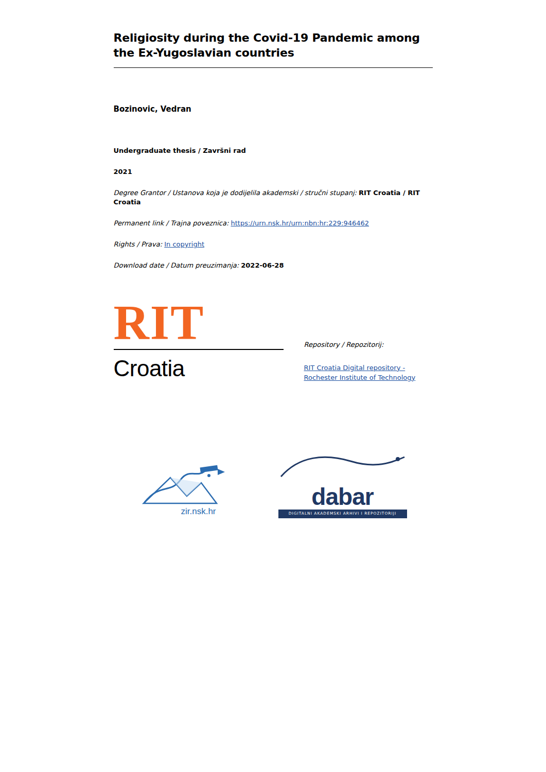Religiosity during the Covid-19 Pandemic among the Ex-Yugoslavian countries
Bozinovic, Vedran
Undergraduate thesis / Završni rad
2021
Degree Grantor / Ustanova koja je dodijelila akademski / stručni stupanj: RIT Croatia / RIT Croatia
Permanent link / Trajna poveznica: https://urn.nsk.hr/urn:nbn:hr:229:946462
Rights / Prava: In copyright
Download date / Datum preuzimanja: 2022-06-28
RIT
Croatia
Repository / Repozitorij:
RIT Croatia Digital repository - Rochester Institute of Technology
zir. nsk. hr
dabar
DIGITALNI AKADEMSKI ARHIVI I REPOZITORIJI